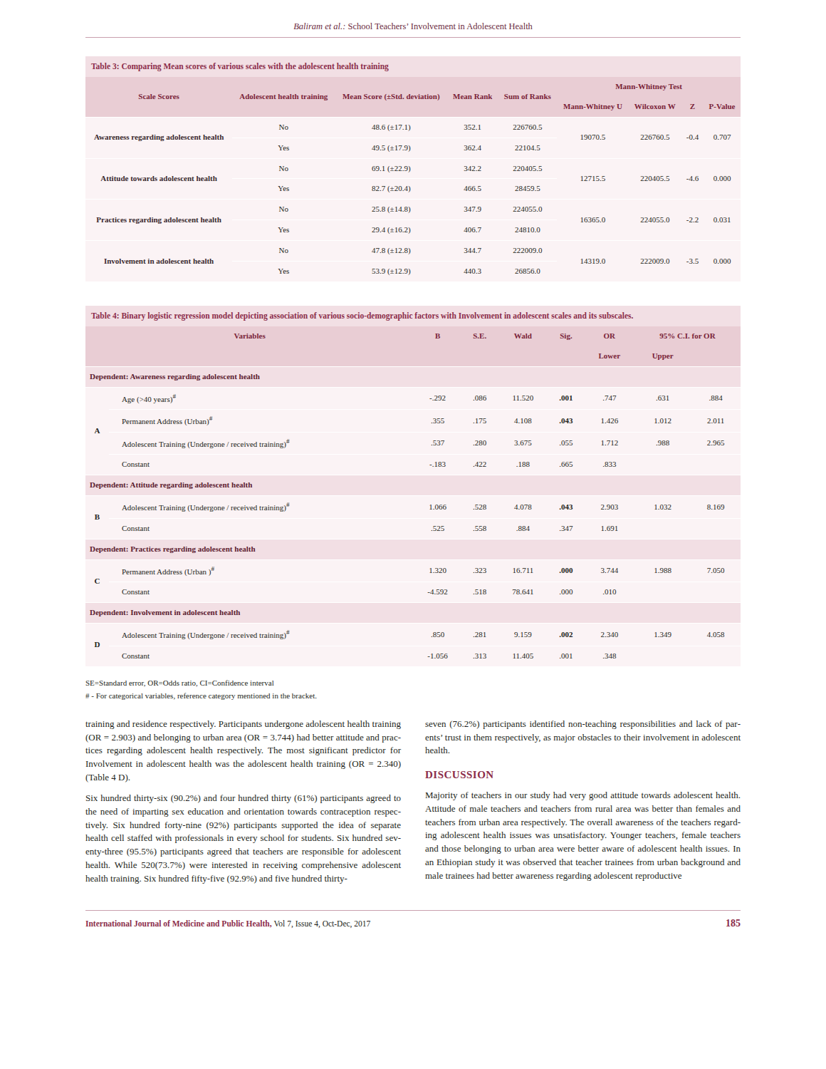Baliram et al.: School Teachers’ Involvement in Adolescent Health
Table 3: Comparing Mean scores of various scales with the adolescent health training
| Scale Scores | Adolescent health training | Mean Score (±Std. deviation) | Mean Rank | Sum of Ranks | Mann-Whitney Test |
| --- | --- | --- | --- | --- | --- |
| Mann-Whitney U | Wilcoxon W | Z | P-Value |
| Awareness regarding adolescent health | No | 48.6 (±17.1) | 352.1 | 226760.5 | 19070.5 | 226760.5 | -0.4 | 0.707 |
| Yes | 49.5 (±17.9) | 362.4 | 22104.5 |
| Attitude towards adolescent health | No | 69.1 (±22.9) | 342.2 | 220405.5 | 12715.5 | 220405.5 | -4.6 | 0.000 |
| Yes | 82.7 (±20.4) | 466.5 | 28459.5 |
| Practices regarding adolescent health | No | 25.8 (±14.8) | 347.9 | 224055.0 | 16365.0 | 224055.0 | -2.2 | 0.031 |
| Yes | 29.4 (±16.2) | 406.7 | 24810.0 |
| Involvement in adolescent health | No | 47.8 (±12.8) | 344.7 | 222009.0 | 14319.0 | 222009.0 | -3.5 | 0.000 |
| Yes | 53.9 (±12.9) | 440.3 | 26856.0 |
Table 4: Binary logistic regression model depicting association of various socio-demographic factors with Involvement in adolescent scales and its subscales.
| Variables | B | S.E. | Wald | Sig. | OR | 95% C.I. for OR |
| --- | --- | --- | --- | --- | --- | --- |
| | | | | | Lower | Upper | |
| Dependent: Awareness regarding adolescent health |
| A | Age (>40 years) # | -.292 | .086 | 11.520 | .001 | .747 | .631 | .884 |
| Permanent Address (Urban) # | .355 | .175 | 4.108 | .043 | 1.426 | 1.012 | 2.011 |
| Adolescent Training (Undergone / received training) # | .537 | .280 | 3.675 | .055 | 1.712 | .988 | 2.965 |
| Constant | -.183 | .422 | .188 | .665 | .833 | | |
| Dependent: Attitude regarding adolescent health |
| B | Adolescent Training (Undergone / received training) # | 1.066 | .528 | 4.078 | .043 | 2.903 | 1.032 | 8.169 |
| Constant | .525 | .558 | .884 | .347 | 1.691 | | |
| Dependent: Practices regarding adolescent health |
| C | Permanent Address (Urban ) # | 1.320 | .323 | 16.711 | .000 | 3.744 | 1.988 | 7.050 |
| Constant | -4.592 | .518 | 78.641 | .000 | .010 | | |
| Dependent: Involvement in adolescent health |
| D | Adolescent Training (Undergone / received training) # | .850 | .281 | 9.159 | .002 | 2.340 | 1.349 | 4.058 |
| Constant | -1.056 | .313 | 11.405 | .001 | .348 | | |
SE=Standard error, OR=Odds ratio, CI=Confidence interval
# - For categorical variables, reference category mentioned in the bracket.
training and residence respectively. Participants undergone adolescent health training (OR = 2.903) and belonging to urban area (OR = 3.744) had better attitude and practices regarding adolescent health respectively. The most significant predictor for Involvement in adolescent health was the adolescent health training (OR = 2.340) (Table 4 D).
Six hundred thirty-six (90.2%) and four hundred thirty (61%) participants agreed to the need of imparting sex education and orientation towards contraception respectively. Six hundred forty-nine (92%) participants supported the idea of separate health cell staffed with professionals in every school for students. Six hundred seventy-three (95.5%) participants agreed that teachers are responsible for adolescent health. While 520(73.7%) were interested in receiving comprehensive adolescent health training. Six hundred fifty-five (92.9%) and five hundred thirty-
seven (76.2%) participants identified non-teaching responsibilities and lack of parents’ trust in them respectively, as major obstacles to their involvement in adolescent health.
DISCUSSION
Majority of teachers in our study had very good attitude towards adolescent health. Attitude of male teachers and teachers from rural area was better than females and teachers from urban area respectively. The overall awareness of the teachers regarding adolescent health issues was unsatisfactory. Younger teachers, female teachers and those belonging to urban area were better aware of adolescent health issues. In an Ethiopian study it was observed that teacher trainees from urban background and male trainees had better awareness regarding adolescent reproductive
International Journal of Medicine and Public Health, Vol 7, Issue 4, Oct-Dec, 2017
185